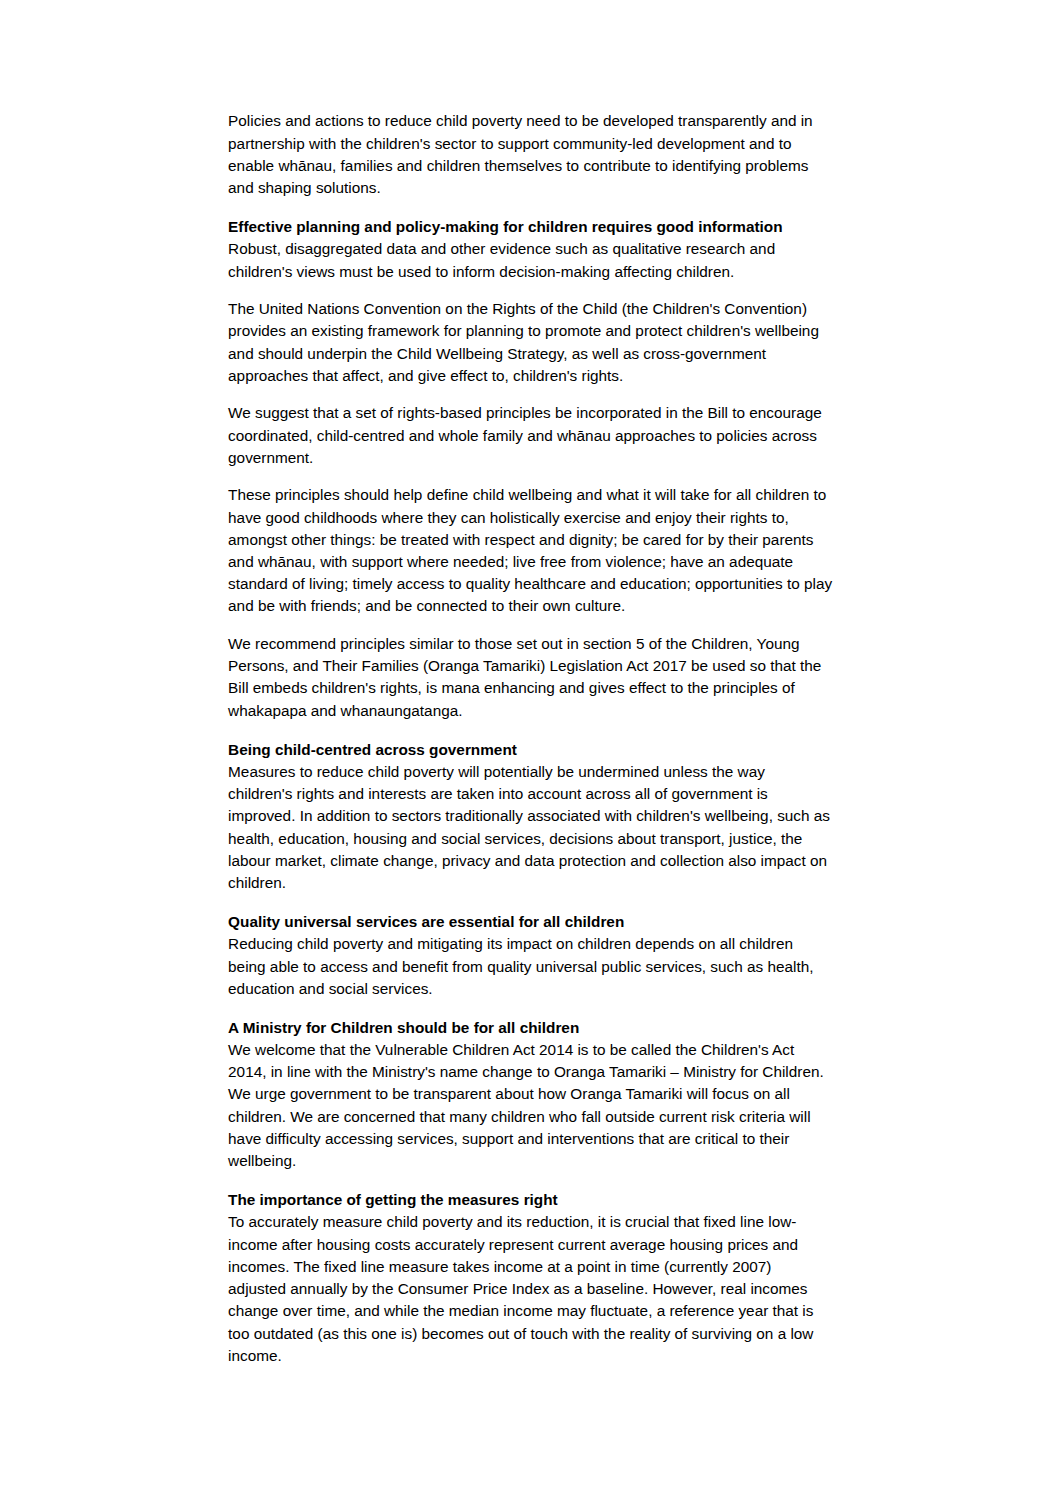Policies and actions to reduce child poverty need to be developed transparently and in partnership with the children's sector to support community-led development and to enable whānau, families and children themselves to contribute to identifying problems and shaping solutions.
Effective planning and policy-making for children requires good information
Robust, disaggregated data and other evidence such as qualitative research and children's views must be used to inform decision-making affecting children.
The United Nations Convention on the Rights of the Child (the Children's Convention) provides an existing framework for planning to promote and protect children's wellbeing and should underpin the Child Wellbeing Strategy, as well as cross-government approaches that affect, and give effect to, children's rights.
We suggest that a set of rights-based principles be incorporated in the Bill to encourage coordinated, child-centred and whole family and whānau approaches to policies across government.
These principles should help define child wellbeing and what it will take for all children to have good childhoods where they can holistically exercise and enjoy their rights to, amongst other things: be treated with respect and dignity; be cared for by their parents and whānau, with support where needed; live free from violence; have an adequate standard of living; timely access to quality healthcare and education; opportunities to play and be with friends; and be connected to their own culture.
We recommend principles similar to those set out in section 5 of the Children, Young Persons, and Their Families (Oranga Tamariki) Legislation Act 2017 be used so that the Bill embeds children's rights, is mana enhancing and gives effect to the principles of whakapapa and whanaungatanga.
Being child-centred across government
Measures to reduce child poverty will potentially be undermined unless the way children's rights and interests are taken into account across all of government is improved. In addition to sectors traditionally associated with children's wellbeing, such as health, education, housing and social services, decisions about transport, justice, the labour market, climate change, privacy and data protection and collection also impact on children.
Quality universal services are essential for all children
Reducing child poverty and mitigating its impact on children depends on all children being able to access and benefit from quality universal public services, such as health, education and social services.
A Ministry for Children should be for all children
We welcome that the Vulnerable Children Act 2014 is to be called the Children's Act 2014, in line with the Ministry's name change to Oranga Tamariki – Ministry for Children. We urge government to be transparent about how Oranga Tamariki will focus on all children. We are concerned that many children who fall outside current risk criteria will have difficulty accessing services, support and interventions that are critical to their wellbeing.
The importance of getting the measures right
To accurately measure child poverty and its reduction, it is crucial that fixed line low-income after housing costs accurately represent current average housing prices and incomes. The fixed line measure takes income at a point in time (currently 2007) adjusted annually by the Consumer Price Index as a baseline. However, real incomes change over time, and while the median income may fluctuate, a reference year that is too outdated (as this one is) becomes out of touch with the reality of surviving on a low income.